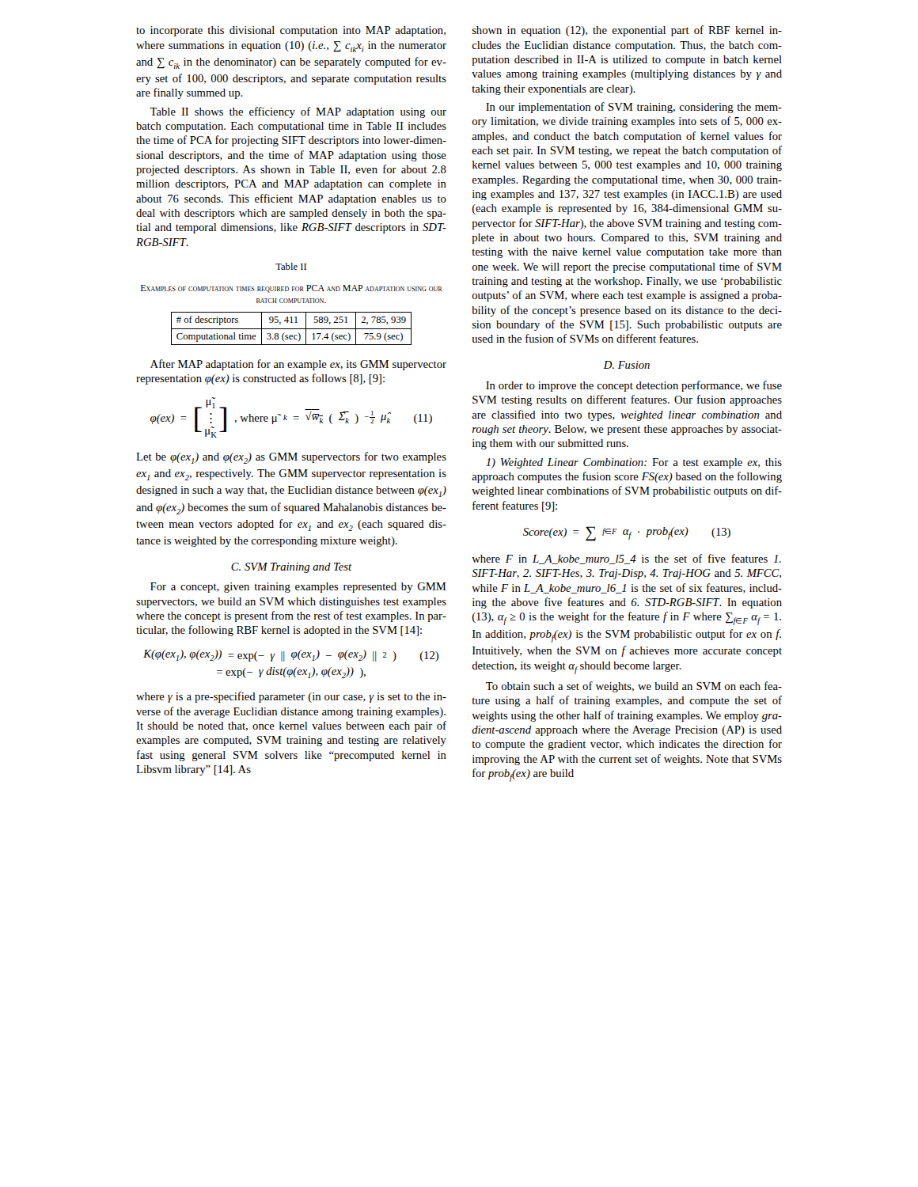to incorporate this divisional computation into MAP adaptation, where summations in equation (10) (i.e., ∑ cikxi in the numerator and ∑ cik in the denominator) can be separately computed for every set of 100, 000 descriptors, and separate computation results are finally summed up.
Table II shows the efficiency of MAP adaptation using our batch computation. Each computational time in Table II includes the time of PCA for projecting SIFT descriptors into lower-dimensional descriptors, and the time of MAP adaptation using those projected descriptors. As shown in Table II, even for about 2.8 million descriptors, PCA and MAP adaptation can complete in about 76 seconds. This efficient MAP adaptation enables us to deal with descriptors which are sampled densely in both the spatial and temporal dimensions, like RGB-SIFT descriptors in SDT-RGB-SIFT.
Table II
Examples of computation times required for PCA and MAP adaptation using our batch computation.
| # of descriptors | 95, 411 | 589, 251 | 2, 785, 939 |
| Computational time | 3.8 (sec) | 17.4 (sec) | 75.9 (sec) |
After MAP adaptation for an example ex, its GMM supervector representation φ(ex) is constructed as follows [8], [9]:
φ(ex) = [ μ̃1 ⋮ μ̃K ] , where μ̃k = √w̅k(Σ̅k)−12μ̂k (11)
Let be φ(ex1) and φ(ex2) as GMM supervectors for two examples ex1 and ex2, respectively. The GMM supervector representation is designed in such a way that, the Euclidian distance between φ(ex1) and φ(ex2) becomes the sum of squared Mahalanobis distances between mean vectors adopted for ex1 and ex2 (each squared distance is weighted by the corresponding mixture weight).
C. SVM Training and Test
For a concept, given training examples represented by GMM supervectors, we build an SVM which distinguishes test examples where the concept is present from the rest of test examples. In particular, the following RBF kernel is adopted in the SVM [14]:
K(φ(ex1), φ(ex2)) = exp(−γ||φ(ex1) − φ(ex2)||2) (12)
= exp(−γ dist(φ(ex1), φ(ex2))),
where γ is a pre-specified parameter (in our case, γ is set to the inverse of the average Euclidian distance among training examples). It should be noted that, once kernel values between each pair of examples are computed, SVM training and testing are relatively fast using general SVM solvers like “precomputed kernel in Libsvm library” [14]. As
shown in equation (12), the exponential part of RBF kernel includes the Euclidian distance computation. Thus, the batch computation described in II-A is utilized to compute in batch kernel values among training examples (multiplying distances by γ and taking their exponentials are clear).
In our implementation of SVM training, considering the memory limitation, we divide training examples into sets of 5, 000 examples, and conduct the batch computation of kernel values for each set pair. In SVM testing, we repeat the batch computation of kernel values between 5, 000 test examples and 10, 000 training examples. Regarding the computational time, when 30, 000 training examples and 137, 327 test examples (in IACC.1.B) are used (each example is represented by 16, 384-dimensional GMM supervector for SIFT-Har), the above SVM training and testing complete in about two hours. Compared to this, SVM training and testing with the naive kernel value computation take more than one week. We will report the precise computational time of SVM training and testing at the workshop. Finally, we use ‘probabilistic outputs’ of an SVM, where each test example is assigned a probability of the concept’s presence based on its distance to the decision boundary of the SVM [15]. Such probabilistic outputs are used in the fusion of SVMs on different features.
D. Fusion
In order to improve the concept detection performance, we fuse SVM testing results on different features. Our fusion approaches are classified into two types, weighted linear combination and rough set theory. Below, we present these approaches by associating them with our submitted runs.
1) Weighted Linear Combination: For a test example ex, this approach computes the fusion score FS(ex) based on the following weighted linear combinations of SVM probabilistic outputs on different features [9]:
Score(ex) = ∑f∈F αf · probf(ex) (13)
where F in L_A_kobe_muro_l5_4 is the set of five features 1. SIFT-Har, 2. SIFT-Hes, 3. Traj-Disp, 4. Traj-HOG and 5. MFCC, while F in L_A_kobe_muro_l6_1 is the set of six features, including the above five features and 6. STD-RGB-SIFT. In equation (13), αf ≥ 0 is the weight for the feature f in F where ∑f∈F αf = 1. In addition, probf(ex) is the SVM probabilistic output for ex on f. Intuitively, when the SVM on f achieves more accurate concept detection, its weight αf should become larger.
To obtain such a set of weights, we build an SVM on each feature using a half of training examples, and compute the set of weights using the other half of training examples. We employ gradient-ascend approach where the Average Precision (AP) is used to compute the gradient vector, which indicates the direction for improving the AP with the current set of weights. Note that SVMs for probf(ex) are build